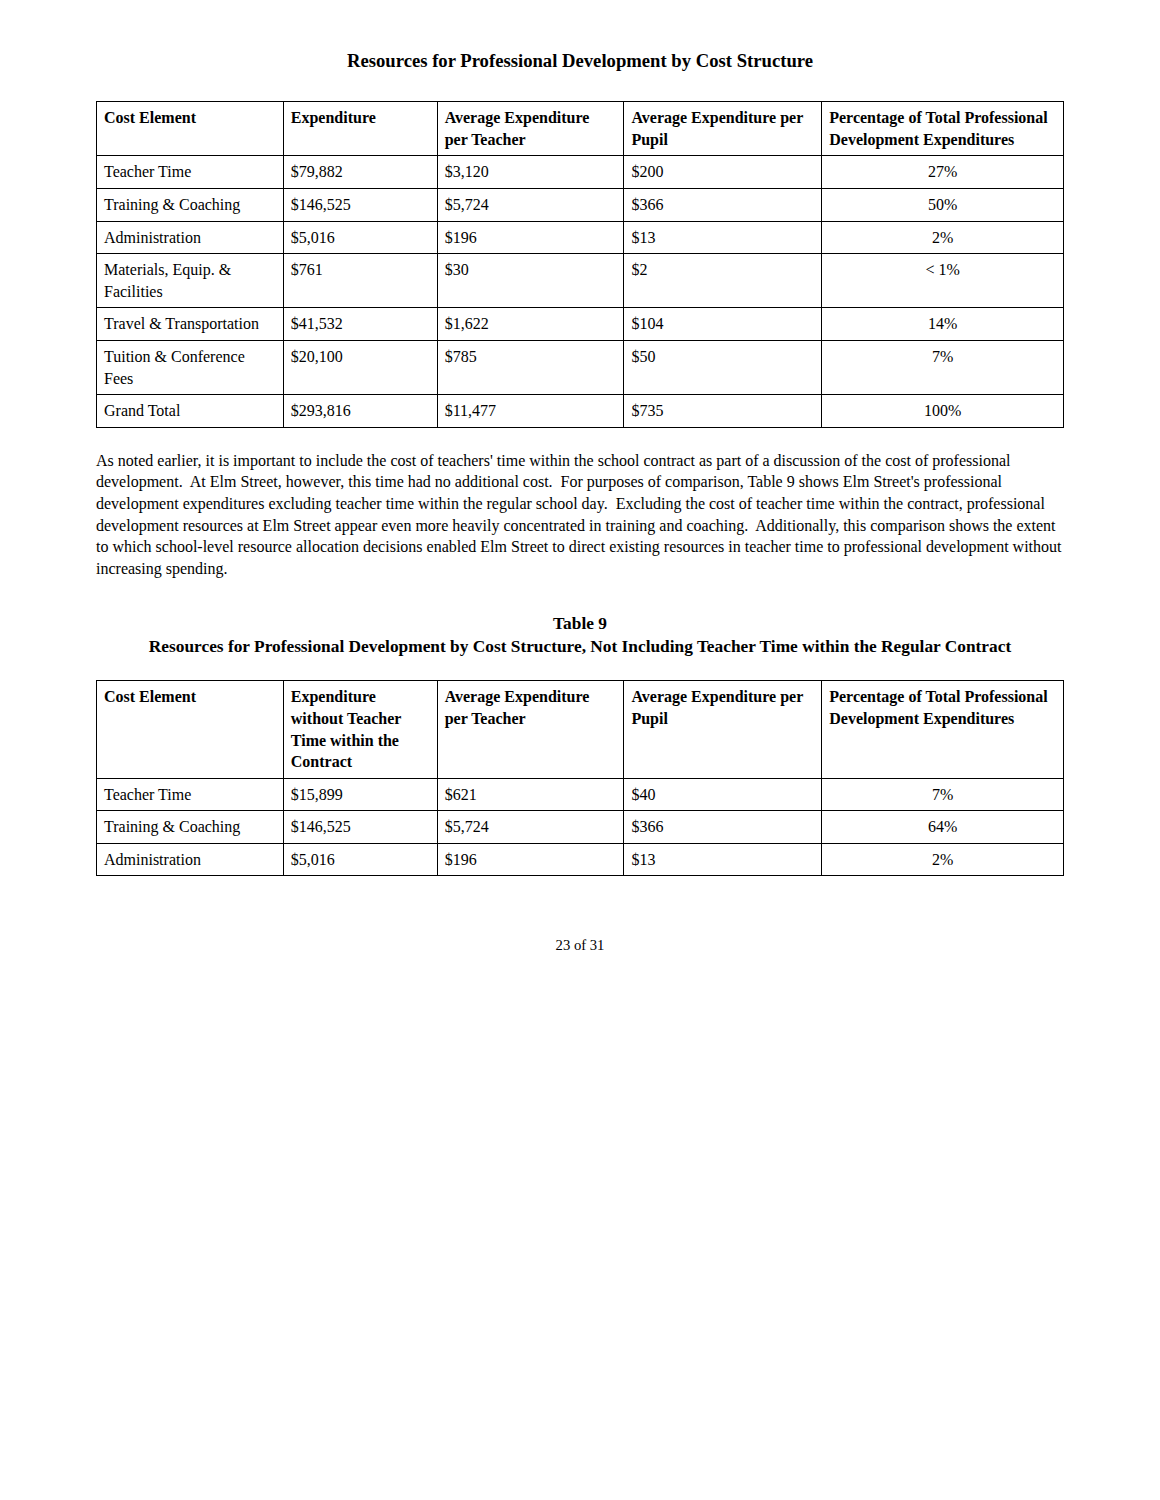Resources for Professional Development by Cost Structure
| Cost Element | Expenditure | Average Expenditure per Teacher | Average Expenditure per Pupil | Percentage of Total Professional Development Expenditures |
| --- | --- | --- | --- | --- |
| Teacher Time | $79,882 | $3,120 | $200 | 27% |
| Training & Coaching | $146,525 | $5,724 | $366 | 50% |
| Administration | $5,016 | $196 | $13 | 2% |
| Materials, Equip. & Facilities | $761 | $30 | $2 | < 1% |
| Travel & Transportation | $41,532 | $1,622 | $104 | 14% |
| Tuition & Conference Fees | $20,100 | $785 | $50 | 7% |
| Grand Total | $293,816 | $11,477 | $735 | 100% |
As noted earlier, it is important to include the cost of teachers' time within the school contract as part of a discussion of the cost of professional development. At Elm Street, however, this time had no additional cost. For purposes of comparison, Table 9 shows Elm Street's professional development expenditures excluding teacher time within the regular school day. Excluding the cost of teacher time within the contract, professional development resources at Elm Street appear even more heavily concentrated in training and coaching. Additionally, this comparison shows the extent to which school-level resource allocation decisions enabled Elm Street to direct existing resources in teacher time to professional development without increasing spending.
Table 9
Resources for Professional Development by Cost Structure, Not Including Teacher Time within the Regular Contract
| Cost Element | Expenditure without Teacher Time within the Contract | Average Expenditure per Teacher | Average Expenditure per Pupil | Percentage of Total Professional Development Expenditures |
| --- | --- | --- | --- | --- |
| Teacher Time | $15,899 | $621 | $40 | 7% |
| Training & Coaching | $146,525 | $5,724 | $366 | 64% |
| Administration | $5,016 | $196 | $13 | 2% |
23 of 31